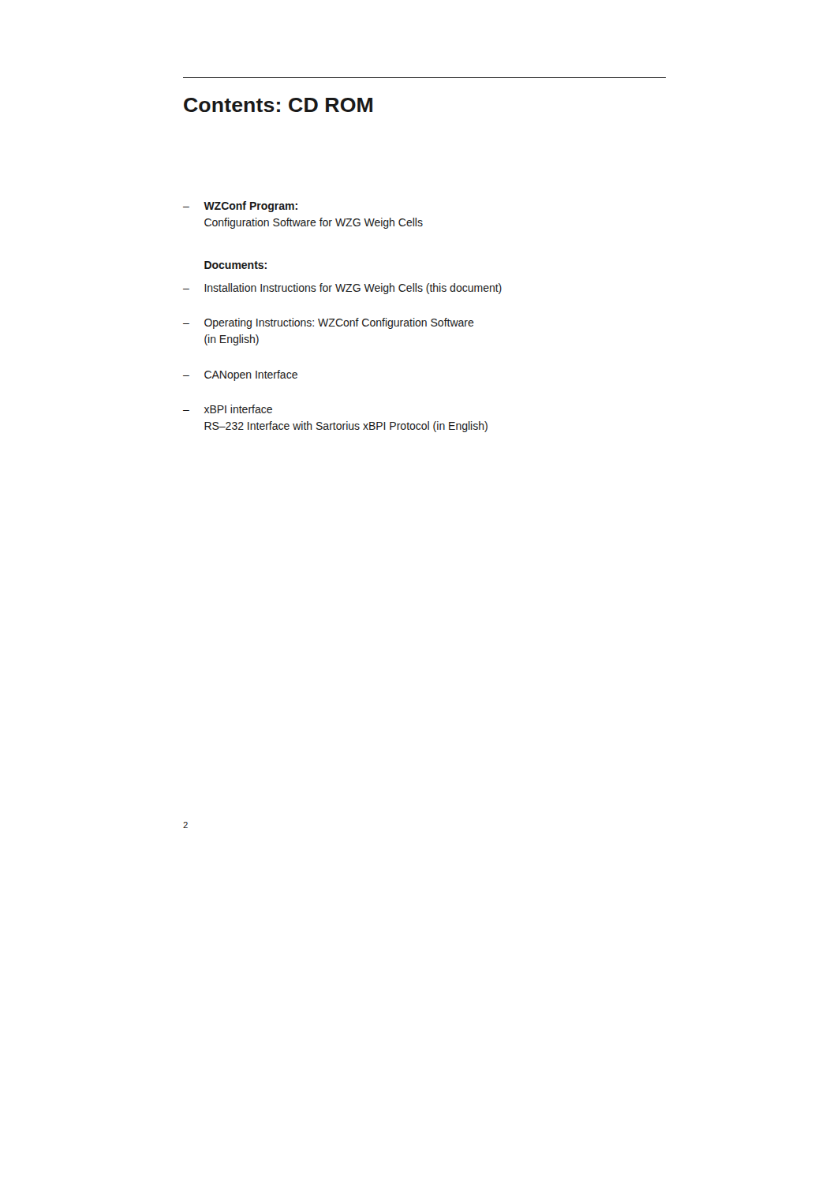Contents: CD ROM
WZConf Program:
Configuration Software for WZG Weigh Cells
Documents:
Installation Instructions for WZG Weigh Cells (this document)
Operating Instructions: WZConf Configuration Software
(in English)
CANopen Interface
xBPI interface
RS–232 Interface with Sartorius xBPI Protocol (in English)
2